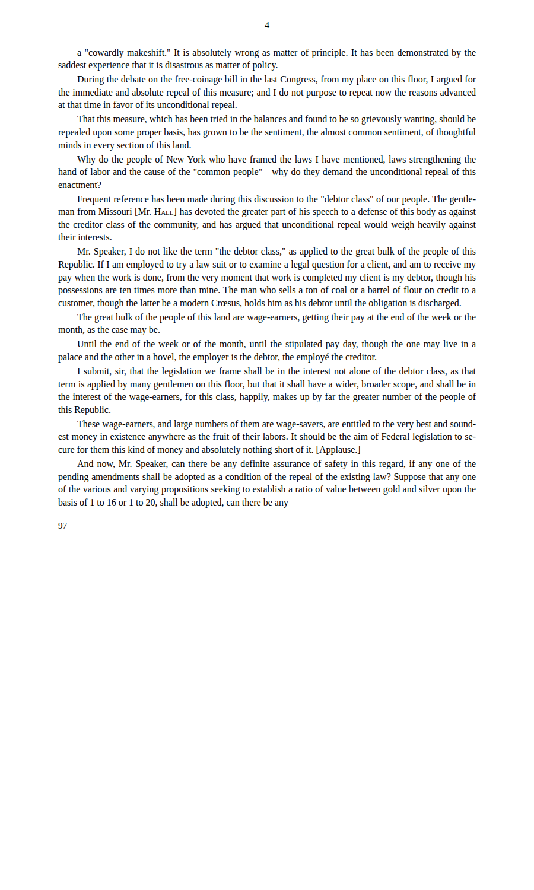4
a "cowardly makeshift." It is absolutely wrong as matter of principle. It has been demonstrated by the saddest experience that it is disastrous as matter of policy.
During the debate on the free-coinage bill in the last Congress, from my place on this floor, I argued for the immediate and absolute repeal of this measure; and I do not purpose to repeat now the reasons advanced at that time in favor of its unconditional repeal.
That this measure, which has been tried in the balances and found to be so grievously wanting, should be repealed upon some proper basis, has grown to be the sentiment, the almost common sentiment, of thoughtful minds in every section of this land.
Why do the people of New York who have framed the laws I have mentioned, laws strengthening the hand of labor and the cause of the "common people"—why do they demand the unconditional repeal of this enactment?
Frequent reference has been made during this discussion to the "debtor class" of our people. The gentleman from Missouri [Mr. Hall] has devoted the greater part of his speech to a defense of this body as against the creditor class of the community, and has argued that unconditional repeal would weigh heavily against their interests.
Mr. Speaker, I do not like the term "the debtor class," as applied to the great bulk of the people of this Republic. If I am employed to try a law suit or to examine a legal question for a client, and am to receive my pay when the work is done, from the very moment that work is completed my client is my debtor, though his possessions are ten times more than mine. The man who sells a ton of coal or a barrel of flour on credit to a customer, though the latter be a modern Crœsus, holds him as his debtor until the obligation is discharged.
The great bulk of the people of this land are wage-earners, getting their pay at the end of the week or the month, as the case may be.
Until the end of the week or of the month, until the stipulated pay day, though the one may live in a palace and the other in a hovel, the employer is the debtor, the employé the creditor.
I submit, sir, that the legislation we frame shall be in the interest not alone of the debtor class, as that term is applied by many gentlemen on this floor, but that it shall have a wider, broader scope, and shall be in the interest of the wage-earners, for this class, happily, makes up by far the greater number of the people of this Republic.
These wage-earners, and large numbers of them are wage-savers, are entitled to the very best and soundest money in existence anywhere as the fruit of their labors. It should be the aim of Federal legislation to secure for them this kind of money and absolutely nothing short of it. [Applause.]
And now, Mr. Speaker, can there be any definite assurance of safety in this regard, if any one of the pending amendments shall be adopted as a condition of the repeal of the existing law? Suppose that any one of the various and varying propositions seeking to establish a ratio of value between gold and silver upon the basis of 1 to 16 or 1 to 20, shall be adopted, can there be any
97